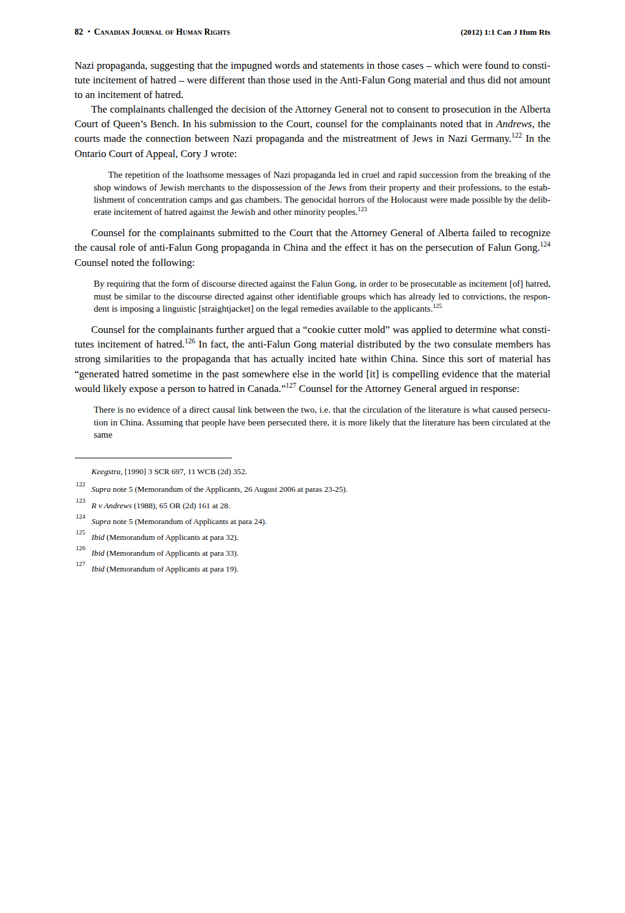82▪Canadian Journal of Human Rights
(2012) 1:1 Can J Hum Rts
Nazi propaganda, suggesting that the impugned words and statements in those cases – which were found to constitute incitement of hatred – were different than those used in the Anti-Falun Gong material and thus did not amount to an incitement of hatred.
The complainants challenged the decision of the Attorney General not to consent to prosecution in the Alberta Court of Queen’s Bench. In his submission to the Court, counsel for the complainants noted that in Andrews, the courts made the connection between Nazi propaganda and the mistreatment of Jews in Nazi Germany.122 In the Ontario Court of Appeal, Cory J wrote:
The repetition of the loathsome messages of Nazi propaganda led in cruel and rapid succession from the breaking of the shop windows of Jewish merchants to the dispossession of the Jews from their property and their professions, to the establishment of concentration camps and gas chambers. The genocidal horrors of the Holocaust were made possible by the deliberate incitement of hatred against the Jewish and other minority peoples.123
Counsel for the complainants submitted to the Court that the Attorney General of Alberta failed to recognize the causal role of anti-Falun Gong propaganda in China and the effect it has on the persecution of Falun Gong.124 Counsel noted the following:
By requiring that the form of discourse directed against the Falun Gong, in order to be prosecutable as incitement [of] hatred, must be similar to the discourse directed against other identifiable groups which has already led to convictions, the respondent is imposing a linguistic [straightjacket] on the legal remedies available to the applicants.125
Counsel for the complainants further argued that a “cookie cutter mold” was applied to determine what constitutes incitement of hatred.126 In fact, the anti-Falun Gong material distributed by the two consulate members has strong similarities to the propaganda that has actually incited hate within China. Since this sort of material has “generated hatred sometime in the past somewhere else in the world [it] is compelling evidence that the material would likely expose a person to hatred in Canada.”127 Counsel for the Attorney General argued in response:
There is no evidence of a direct causal link between the two, i.e. that the circulation of the literature is what caused persecution in China. Assuming that people have been persecuted there, it is more likely that the literature has been circulated at the same
Keegstra, [1990] 3 SCR 697, 11 WCB (2d) 352.
122 Supra note 5 (Memorandum of the Applicants, 26 August 2006 at paras 23-25).
123 R v Andrews (1988), 65 OR (2d) 161 at 28.
124 Supra note 5 (Memorandum of Applicants at para 24).
125 Ibid (Memorandum of Applicants at para 32).
126 Ibid (Memorandum of Applicants at para 33).
127 Ibid (Memorandum of Applicants at para 19).